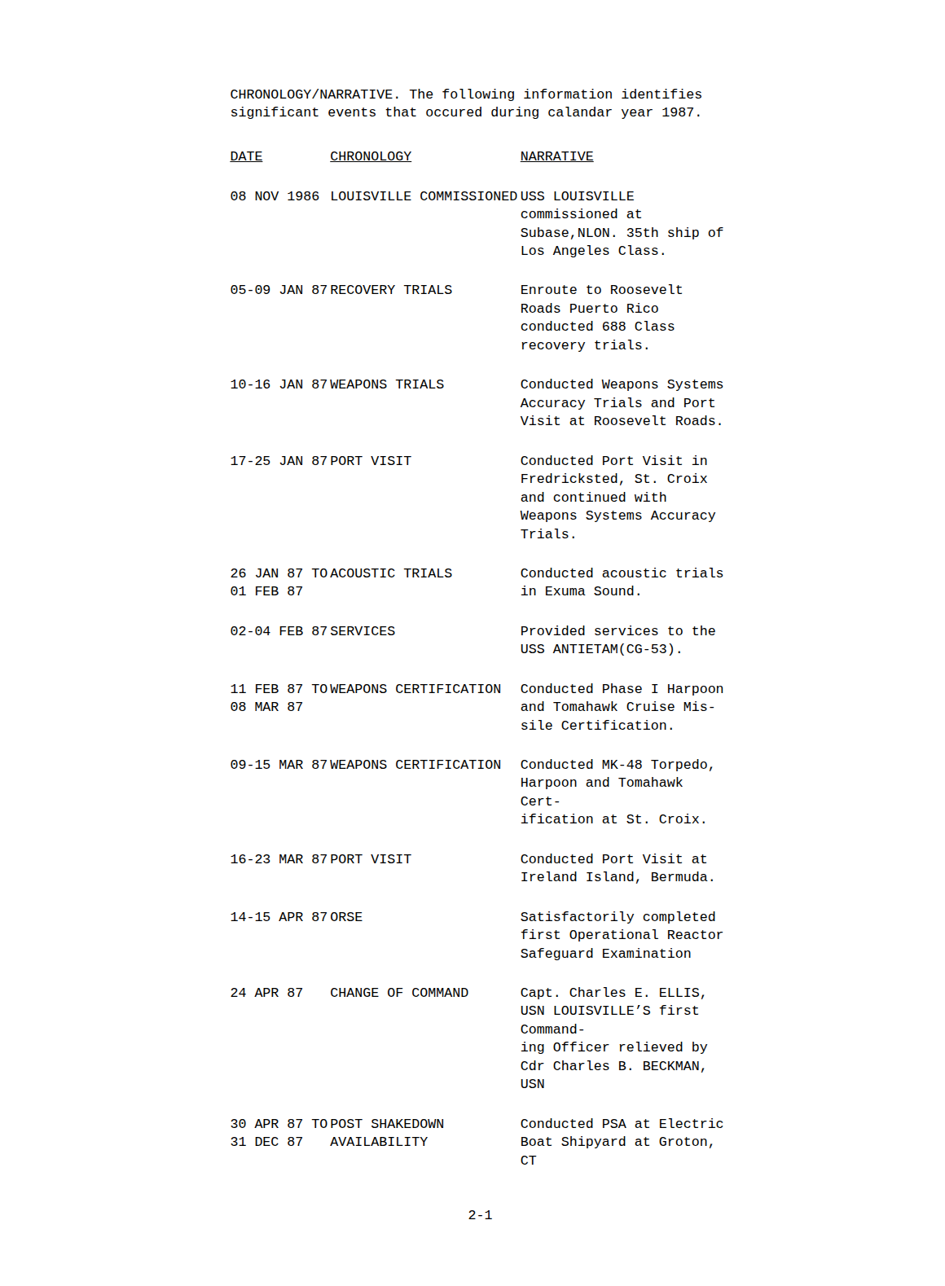CHRONOLOGY/NARRATIVE. The following information identifies significant events that occured during calandar year 1987.
| DATE | CHRONOLOGY | NARRATIVE |
| --- | --- | --- |
| 08 NOV 1986 | LOUISVILLE COMMISSIONED | USS LOUISVILLE commissioned at Subase,NLON. 35th ship of Los Angeles Class. |
| 05-09 JAN 87 | RECOVERY TRIALS | Enroute to Roosevelt Roads Puerto Rico conducted 688 Class recovery trials. |
| 10-16 JAN 87 | WEAPONS TRIALS | Conducted Weapons Systems Accuracy Trials and Port Visit at Roosevelt Roads. |
| 17-25 JAN 87 | PORT VISIT | Conducted Port Visit in Fredricksted, St. Croix and continued with Weapons Systems Accuracy Trials. |
| 26 JAN 87 TO 01 FEB 87 | ACOUSTIC TRIALS | Conducted acoustic trials in Exuma Sound. |
| 02-04 FEB 87 | SERVICES | Provided services to the USS ANTIETAM(CG-53). |
| 11 FEB 87 TO 08 MAR 87 | WEAPONS CERTIFICATION | Conducted Phase I Harpoon and Tomahawk Cruise Mis- sile Certification. |
| 09-15 MAR 87 | WEAPONS CERTIFICATION | Conducted MK-48 Torpedo, Harpoon and Tomahawk Cert- ification at St. Croix. |
| 16-23 MAR 87 | PORT VISIT | Conducted Port Visit at Ireland Island, Bermuda. |
| 14-15 APR 87 | ORSE | Satisfactorily completed first Operational Reactor Safeguard Examination |
| 24 APR 87 | CHANGE OF COMMAND | Capt. Charles E. ELLIS, USN LOUISVILLE’S first Command- ing Officer relieved by Cdr Charles B. BECKMAN, USN |
| 30 APR 87 TO 31 DEC 87 | POST SHAKEDOWN AVAILABILITY | Conducted PSA at Electric Boat Shipyard at Groton, CT |
2-1